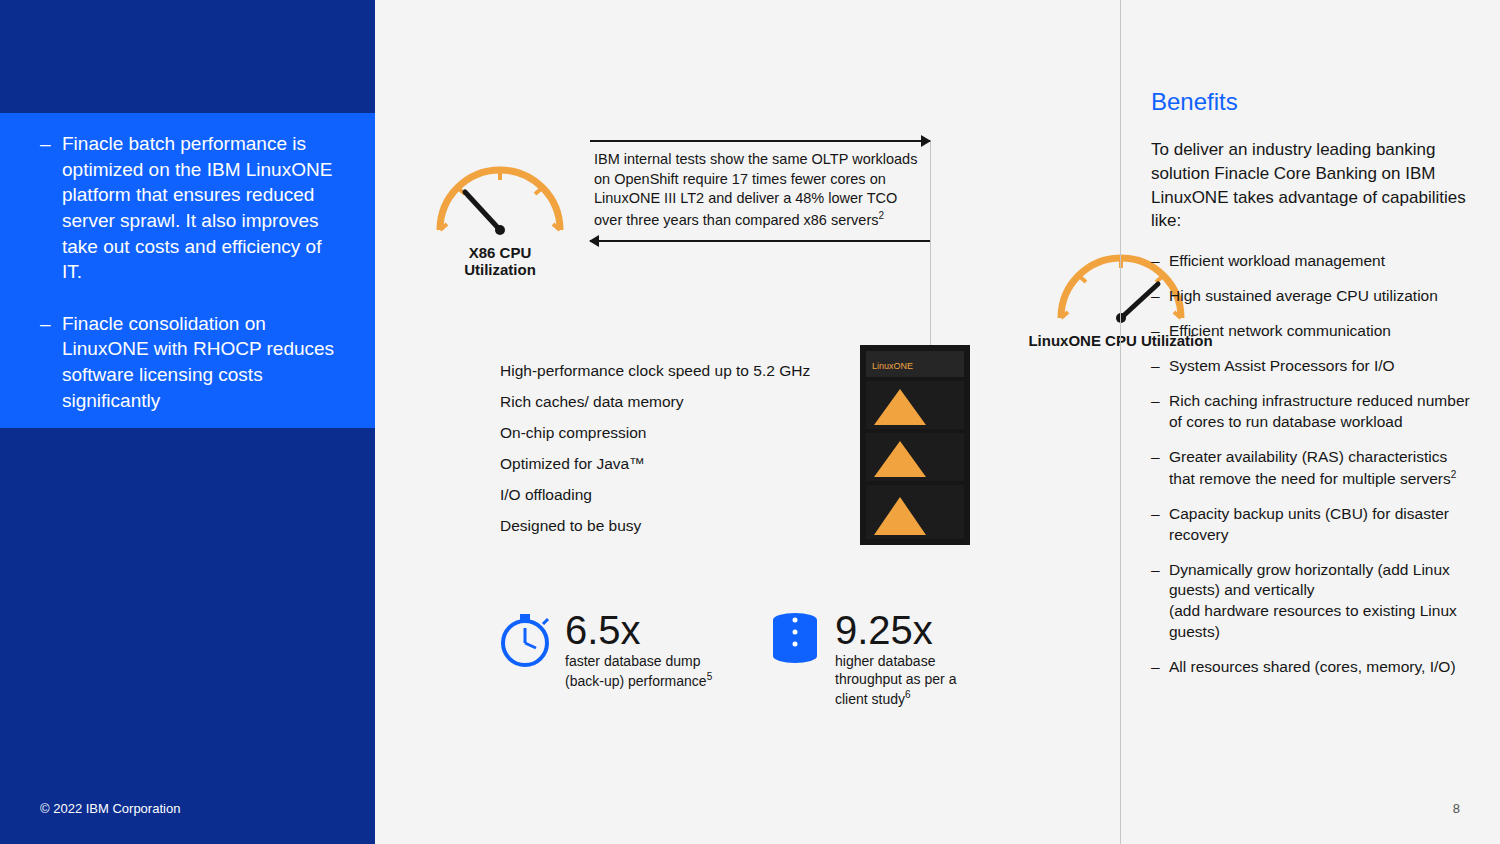Finacle batch performance is optimized on the IBM LinuxONE platform that ensures reduced server sprawl. It also improves take out costs and efficiency of IT.
Finacle consolidation on LinuxONE with RHOCP reduces software licensing costs significantly
© 2022 IBM Corporation
8
X86 CPU
Utilization
LinuxONE CPU Utilization
IBM internal tests show the same OLTP workloads on OpenShift require 17 times fewer cores on LinuxONE III LT2 and deliver a 48% lower TCO over three years than compared x86 servers2
High-performance clock speed up to 5.2 GHz
Rich caches/ data memory
On-chip compression
Optimized for Java™
I/O offloading
Designed to be busy
LinuxONE
6.5x
faster database dump (back-up) performance5
9.25x
higher database throughput as per a client study6
Benefits
To deliver an industry leading banking solution Finacle Core Banking on IBM LinuxONE takes advantage of capabilities like:
Efficient workload management
High sustained average CPU utilization
Efficient network communication
System Assist Processors for I/O
Rich caching infrastructure reduced number of cores to run database workload
Greater availability (RAS) characteristics that remove the need for multiple servers2
Capacity backup units (CBU) for disaster recovery
Dynamically grow horizontally (add Linux guests) and vertically
(add hardware resources to existing Linux guests)
All resources shared (cores, memory, I/O)